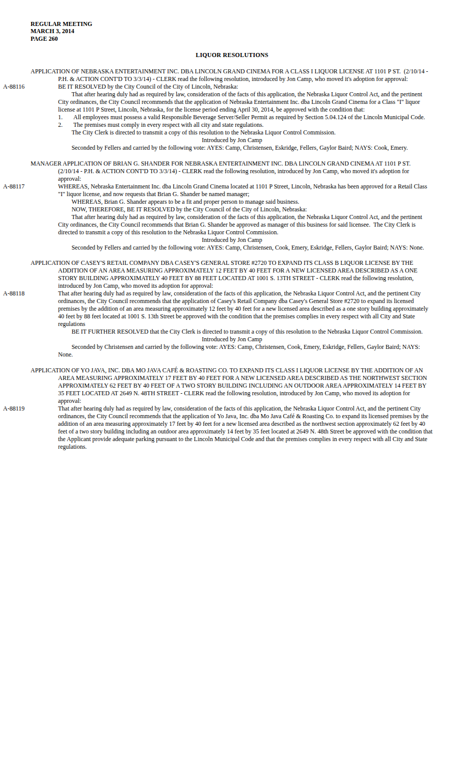REGULAR MEETING
MARCH 3, 2014
PAGE 260
LIQUOR RESOLUTIONS
APPLICATION OF NEBRASKA ENTERTAINMENT INC. DBA LINCOLN GRAND CINEMA FOR A CLASS I LIQUOR LICENSE AT 1101 P ST. (2/10/14 - P.H. & ACTION CONT'D TO 3/3/14) - CLERK read the following resolution, introduced by Jon Camp, who moved it's adoption for approval:
A-88116 BE IT RESOLVED by the City Council of the City of Lincoln, Nebraska:
That after hearing duly had as required by law, consideration of the facts of this application, the Nebraska Liquor Control Act, and the pertinent City ordinances, the City Council recommends that the application of Nebraska Entertainment Inc. dba Lincoln Grand Cinema for a Class "I" liquor license at 1101 P Street, Lincoln, Nebraska, for the license period ending April 30, 2014, be approved with the condition that:
1. All employees must possess a valid Responsible Beverage Server/Seller Permit as required by Section 5.04.124 of the Lincoln Municipal Code.
2. The premises must comply in every respect with all city and state regulations.
The City Clerk is directed to transmit a copy of this resolution to the Nebraska Liquor Control Commission.
Introduced by Jon Camp
Seconded by Fellers and carried by the following vote: AYES: Camp, Christensen, Eskridge, Fellers, Gaylor Baird; NAYS: Cook, Emery.
MANAGER APPLICATION OF BRIAN G. SHANDER FOR NEBRASKA ENTERTAINMENT INC. DBA LINCOLN GRAND CINEMA AT 1101 P ST. (2/10/14 - P.H. & ACTION CONT'D TO 3/3/14) - CLERK read the following resolution, introduced by Jon Camp, who moved it's adoption for approval:
A-88117 WHEREAS, Nebraska Entertainment Inc. dba Lincoln Grand Cinema located at 1101 P Street, Lincoln, Nebraska has been approved for a Retail Class "I" liquor license, and now requests that Brian G. Shander be named manager;
WHEREAS, Brian G. Shander appears to be a fit and proper person to manage said business.
NOW, THEREFORE, BE IT RESOLVED by the City Council of the City of Lincoln, Nebraska:
That after hearing duly had as required by law, consideration of the facts of this application, the Nebraska Liquor Control Act, and the pertinent City ordinances, the City Council recommends that Brian G. Shander be approved as manager of this business for said licensee. The City Clerk is directed to transmit a copy of this resolution to the Nebraska Liquor Control Commission.
Introduced by Jon Camp
Seconded by Fellers and carried by the following vote: AYES: Camp, Christensen, Cook, Emery, Eskridge, Fellers, Gaylor Baird; NAYS: None.
APPLICATION OF CASEY'S RETAIL COMPANY DBA CASEY'S GENERAL STORE #2720 TO EXPAND ITS CLASS B LIQUOR LICENSE BY THE ADDITION OF AN AREA MEASURING APPROXIMATELY 12 FEET BY 40 FEET FOR A NEW LICENSED AREA DESCRIBED AS A ONE STORY BUILDING APPROXIMATELY 40 FEET BY 88 FEET LOCATED AT 1001 S. 13TH STREET - CLERK read the following resolution, introduced by Jon Camp, who moved its adoption for approval:
A-88118 That after hearing duly had as required by law, consideration of the facts of this application, the Nebraska Liquor Control Act, and the pertinent City ordinances, the City Council recommends that the application of Casey's Retail Company dba Casey's General Store #2720 to expand its licensed premises by the addition of an area measuring approximately 12 feet by 40 feet for a new licensed area described as a one story building approximately 40 feet by 88 feet located at 1001 S. 13th Street be approved with the condition that the premises complies in every respect with all City and State regulations
BE IT FURTHER RESOLVED that the City Clerk is directed to transmit a copy of this resolution to the Nebraska Liquor Control Commission.
Introduced by Jon Camp
Seconded by Christensen and carried by the following vote: AYES: Camp, Christensen, Cook, Emery, Eskridge, Fellers, Gaylor Baird; NAYS: None.
APPLICATION OF YO JAVA, INC. DBA MO JAVA CAFÉ & ROASTING CO. TO EXPAND ITS CLASS I LIQUOR LICENSE BY THE ADDITION OF AN AREA MEASURING APPROXIMATELY 17 FEET BY 40 FEET FOR A NEW LICENSED AREA DESCRIBED AS THE NORTHWEST SECTION APPROXIMATELY 62 FEET BY 40 FEET OF A TWO STORY BUILDING INCLUDING AN OUTDOOR AREA APPROXIMATELY 14 FEET BY 35 FEET LOCATED AT 2649 N. 48TH STREET - CLERK read the following resolution, introduced by Jon Camp, who moved its adoption for approval:
A-88119 That after hearing duly had as required by law, consideration of the facts of this application, the Nebraska Liquor Control Act, and the pertinent City ordinances, the City Council recommends that the application of Yo Java, Inc. dba Mo Java Café & Roasting Co. to expand its licensed premises by the addition of an area measuring approximately 17 feet by 40 feet for a new licensed area described as the northwest section approximately 62 feet by 40 feet of a two story building including an outdoor area approximately 14 feet by 35 feet located at 2649 N. 48th Street be approved with the condition that the Applicant provide adequate parking pursuant to the Lincoln Municipal Code and that the premises complies in every respect with all City and State regulations.